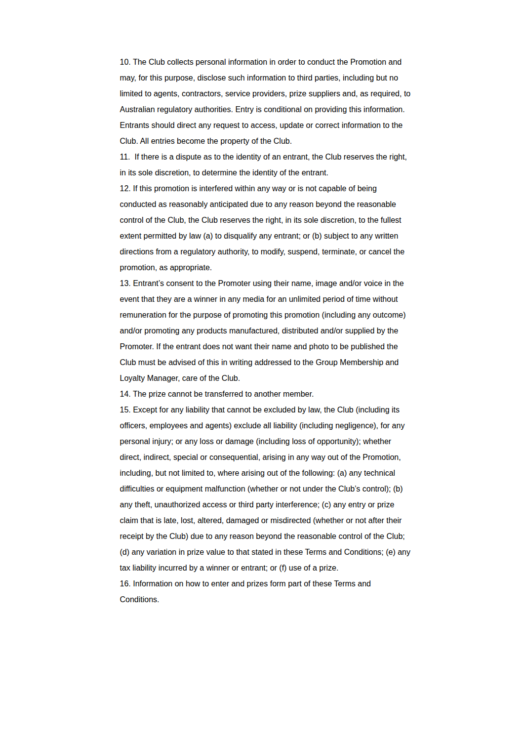10. The Club collects personal information in order to conduct the Promotion and may, for this purpose, disclose such information to third parties, including but no limited to agents, contractors, service providers, prize suppliers and, as required, to Australian regulatory authorities. Entry is conditional on providing this information. Entrants should direct any request to access, update or correct information to the Club. All entries become the property of the Club.
11. If there is a dispute as to the identity of an entrant, the Club reserves the right, in its sole discretion, to determine the identity of the entrant.
12. If this promotion is interfered within any way or is not capable of being conducted as reasonably anticipated due to any reason beyond the reasonable control of the Club, the Club reserves the right, in its sole discretion, to the fullest extent permitted by law (a) to disqualify any entrant; or (b) subject to any written directions from a regulatory authority, to modify, suspend, terminate, or cancel the promotion, as appropriate.
13. Entrant’s consent to the Promoter using their name, image and/or voice in the event that they are a winner in any media for an unlimited period of time without remuneration for the purpose of promoting this promotion (including any outcome) and/or promoting any products manufactured, distributed and/or supplied by the Promoter. If the entrant does not want their name and photo to be published the Club must be advised of this in writing addressed to the Group Membership and Loyalty Manager, care of the Club.
14. The prize cannot be transferred to another member.
15. Except for any liability that cannot be excluded by law, the Club (including its officers, employees and agents) exclude all liability (including negligence), for any personal injury; or any loss or damage (including loss of opportunity); whether direct, indirect, special or consequential, arising in any way out of the Promotion, including, but not limited to, where arising out of the following: (a) any technical difficulties or equipment malfunction (whether or not under the Club’s control); (b) any theft, unauthorized access or third party interference; (c) any entry or prize claim that is late, lost, altered, damaged or misdirected (whether or not after their receipt by the Club) due to any reason beyond the reasonable control of the Club; (d) any variation in prize value to that stated in these Terms and Conditions; (e) any tax liability incurred by a winner or entrant; or (f) use of a prize.
16. Information on how to enter and prizes form part of these Terms and Conditions.